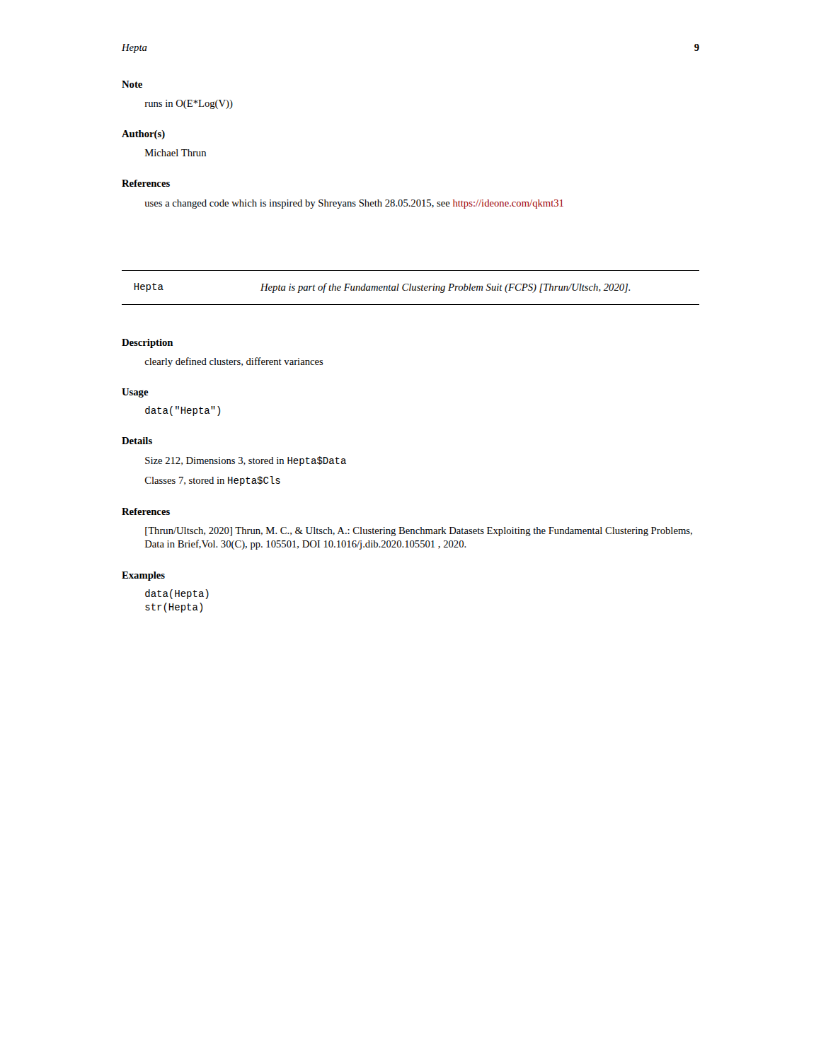Hepta 9
Note
runs in O(E*Log(V))
Author(s)
Michael Thrun
References
uses a changed code which is inspired by Shreyans Sheth 28.05.2015, see https://ideone.com/qkmt31
Hepta
Hepta is part of the Fundamental Clustering Problem Suit (FCPS) [Thrun/Ultsch, 2020].
Description
clearly defined clusters, different variances
Usage
data("Hepta")
Details
Size 212, Dimensions 3, stored in Hepta$Data
Classes 7, stored in Hepta$Cls
References
[Thrun/Ultsch, 2020] Thrun, M. C., & Ultsch, A.: Clustering Benchmark Datasets Exploiting the Fundamental Clustering Problems, Data in Brief,Vol. 30(C), pp. 105501, DOI 10.1016/j.dib.2020.105501 , 2020.
Examples
data(Hepta)
str(Hepta)